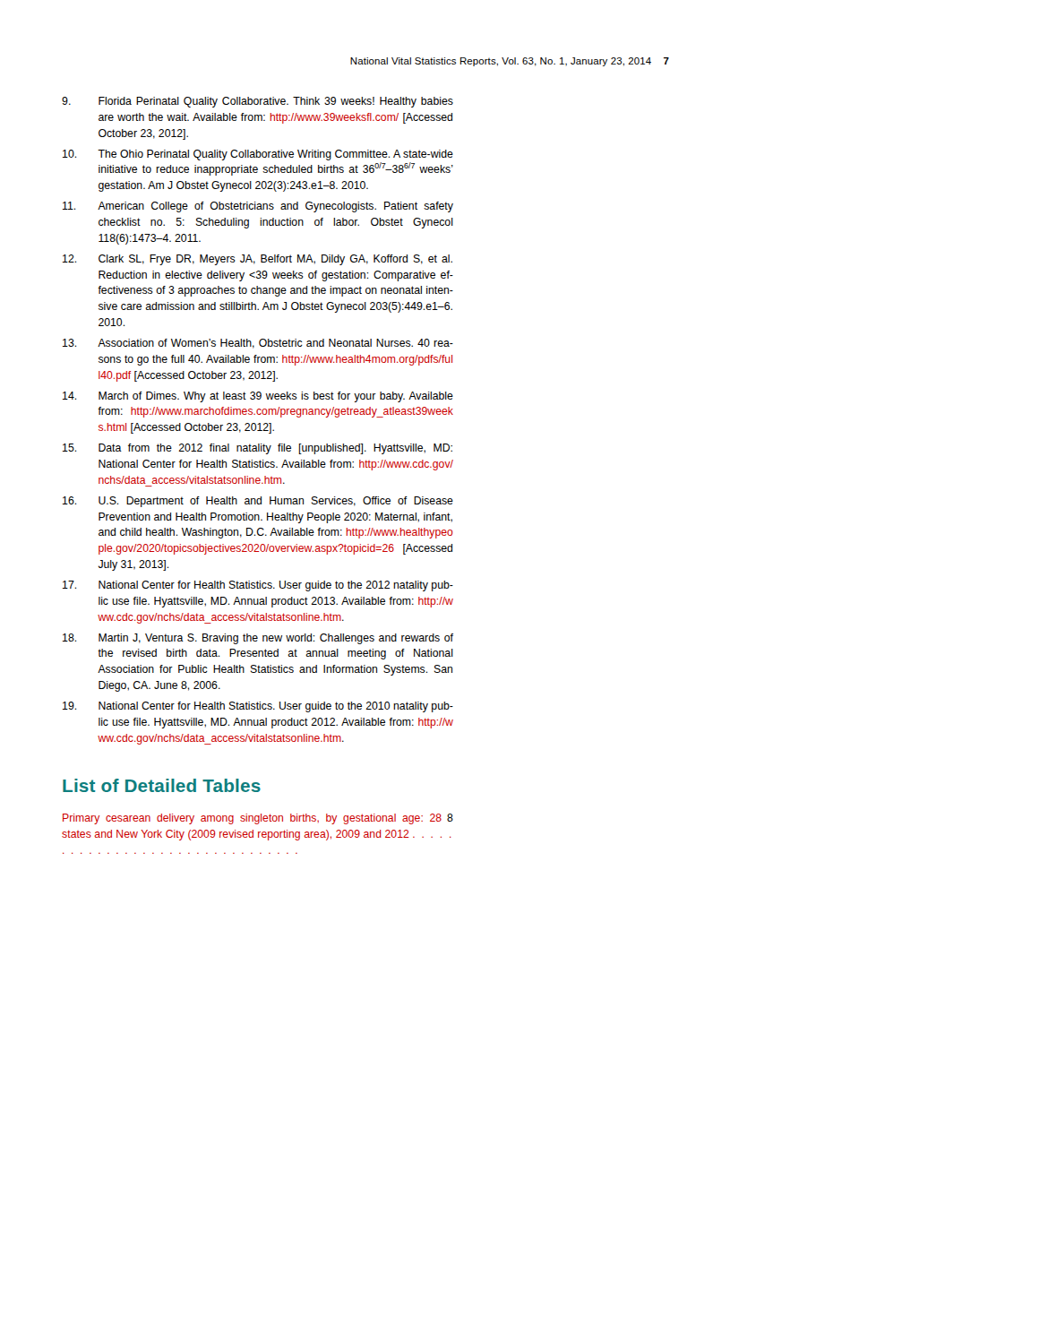National Vital Statistics Reports, Vol. 63, No. 1, January 23, 2014 7
9. Florida Perinatal Quality Collaborative. Think 39 weeks! Healthy babies are worth the wait. Available from: http://www.39weeksfl.com/ [Accessed October 23, 2012].
10. The Ohio Perinatal Quality Collaborative Writing Committee. A state-wide initiative to reduce inappropriate scheduled births at 360/7–386/7 weeks’ gestation. Am J Obstet Gynecol 202(3):243.e1–8. 2010.
11. American College of Obstetricians and Gynecologists. Patient safety checklist no. 5: Scheduling induction of labor. Obstet Gynecol 118(6):1473–4. 2011.
12. Clark SL, Frye DR, Meyers JA, Belfort MA, Dildy GA, Kofford S, et al. Reduction in elective delivery <39 weeks of gestation: Comparative effectiveness of 3 approaches to change and the impact on neonatal intensive care admission and stillbirth. Am J Obstet Gynecol 203(5):449.e1–6. 2010.
13. Association of Women’s Health, Obstetric and Neonatal Nurses. 40 reasons to go the full 40. Available from: http://www.health4mom.org/pdfs/full40.pdf [Accessed October 23, 2012].
14. March of Dimes. Why at least 39 weeks is best for your baby. Available from: http://www.marchofdimes.com/pregnancy/getready_atleast39weeks.html [Accessed October 23, 2012].
15. Data from the 2012 final natality file [unpublished]. Hyattsville, MD: National Center for Health Statistics. Available from: http://www.cdc.gov/nchs/data_access/vitalstatsonline.htm.
16. U.S. Department of Health and Human Services, Office of Disease Prevention and Health Promotion. Healthy People 2020: Maternal, infant, and child health. Washington, D.C. Available from: http://www.healthypeople.gov/2020/topicsobjectives2020/overview.aspx?topicid=26 [Accessed July 31, 2013].
17. National Center for Health Statistics. User guide to the 2012 natality public use file. Hyattsville, MD. Annual product 2013. Available from: http://www.cdc.gov/nchs/data_access/vitalstatsonline.htm.
18. Martin J, Ventura S. Braving the new world: Challenges and rewards of the revised birth data. Presented at annual meeting of National Association for Public Health Statistics and Information Systems. San Diego, CA. June 8, 2006.
19. National Center for Health Statistics. User guide to the 2010 natality public use file. Hyattsville, MD. Annual product 2012. Available from: http://www.cdc.gov/nchs/data_access/vitalstatsonline.htm.
List of Detailed Tables
8 Primary cesarean delivery among singleton births, by gestational age: 28 states and New York City (2009 revised reporting area), 2009 and 2012 . . . . . . . . . . . . . . . . . . . . . . . . . . . . . . . .